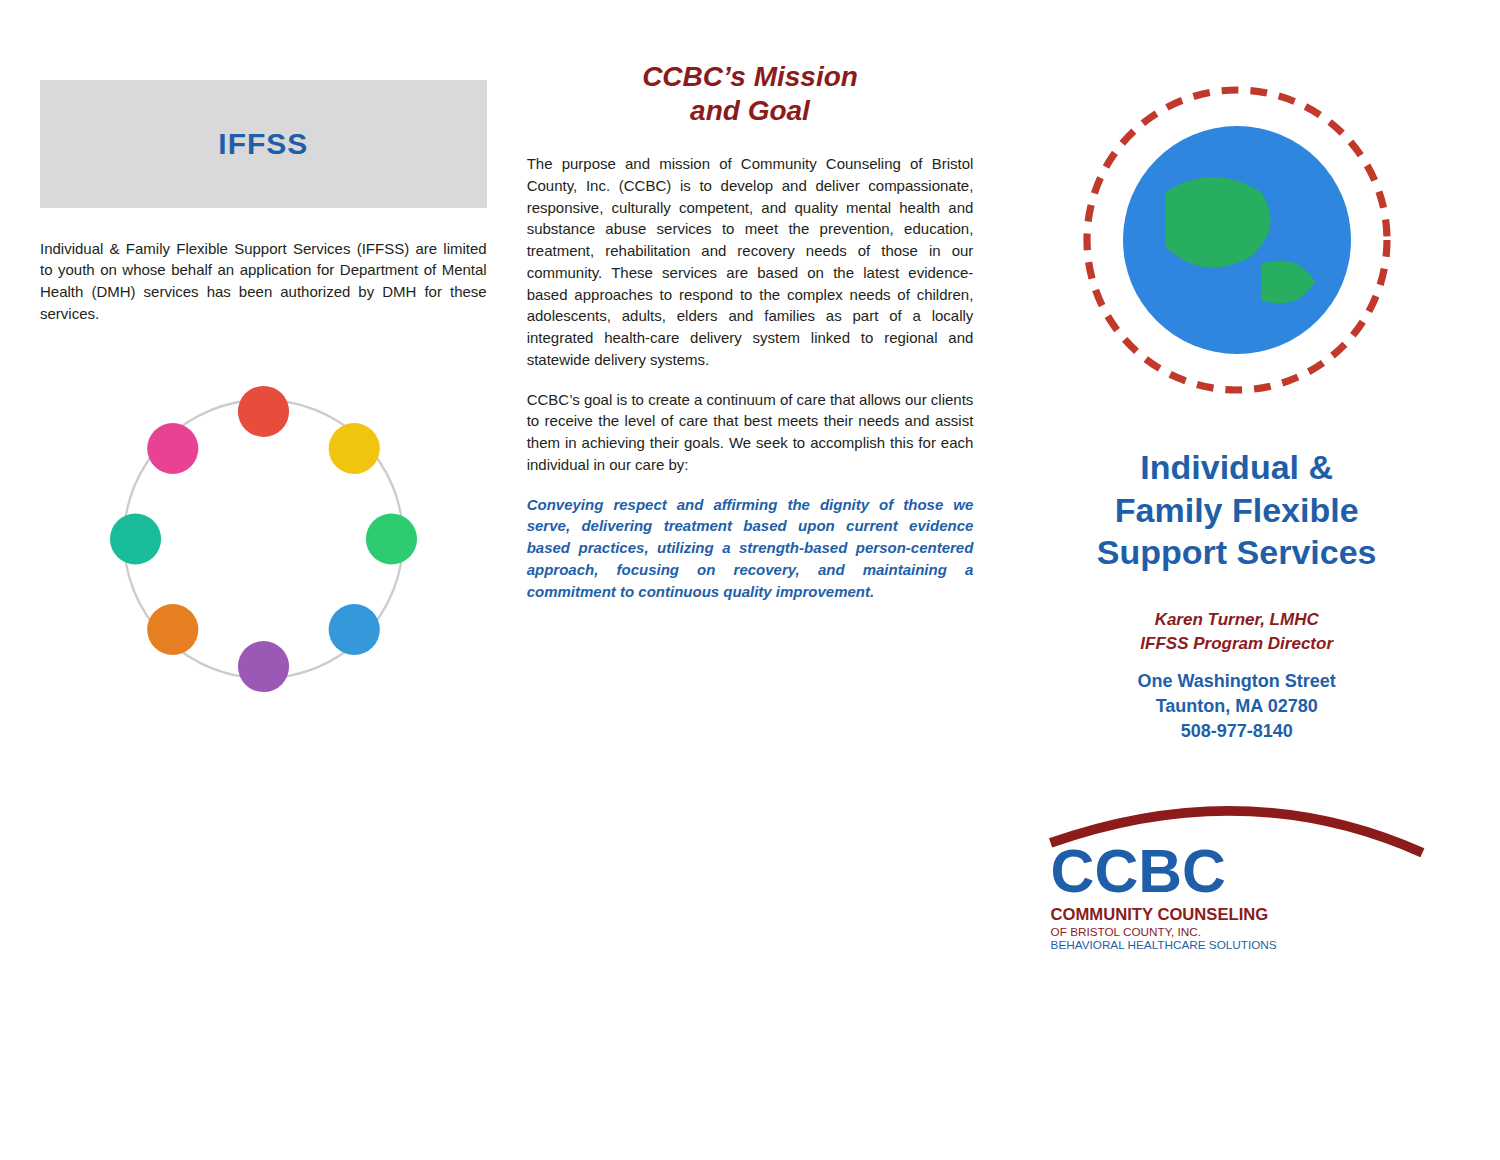IFFSS
Individual & Family Flexible Support Services (IFFSS) are limited to youth on whose behalf an application for Department of Mental Health (DMH) services has been authorized by DMH for these services.
CCBC’s Mission
and Goal
The purpose and mission of Community Counseling of Bristol County, Inc. (CCBC) is to develop and deliver compassionate, responsive, culturally competent, and quality mental health and substance abuse services to meet the prevention, education, treatment, rehabilitation and recovery needs of those in our community. These services are based on the latest evidence-based approaches to respond to the complex needs of children, adolescents, adults, elders and families as part of a locally integrated health-care delivery system linked to regional and statewide delivery systems.
CCBC’s goal is to create a continuum of care that allows our clients to receive the level of care that best meets their needs and assist them in achieving their goals. We seek to accomplish this for each individual in our care by:
Conveying respect and affirming the dignity of those we serve, delivering treatment based upon current evidence based practices, utilizing a strength-based person-centered approach, focusing on recovery, and maintaining a commitment to continuous quality improvement.
Individual &
Family Flexible
Support Services
Karen Turner, LMHC
IFFSS Program Director
One Washington Street
Taunton, MA 02780
508-977-8140